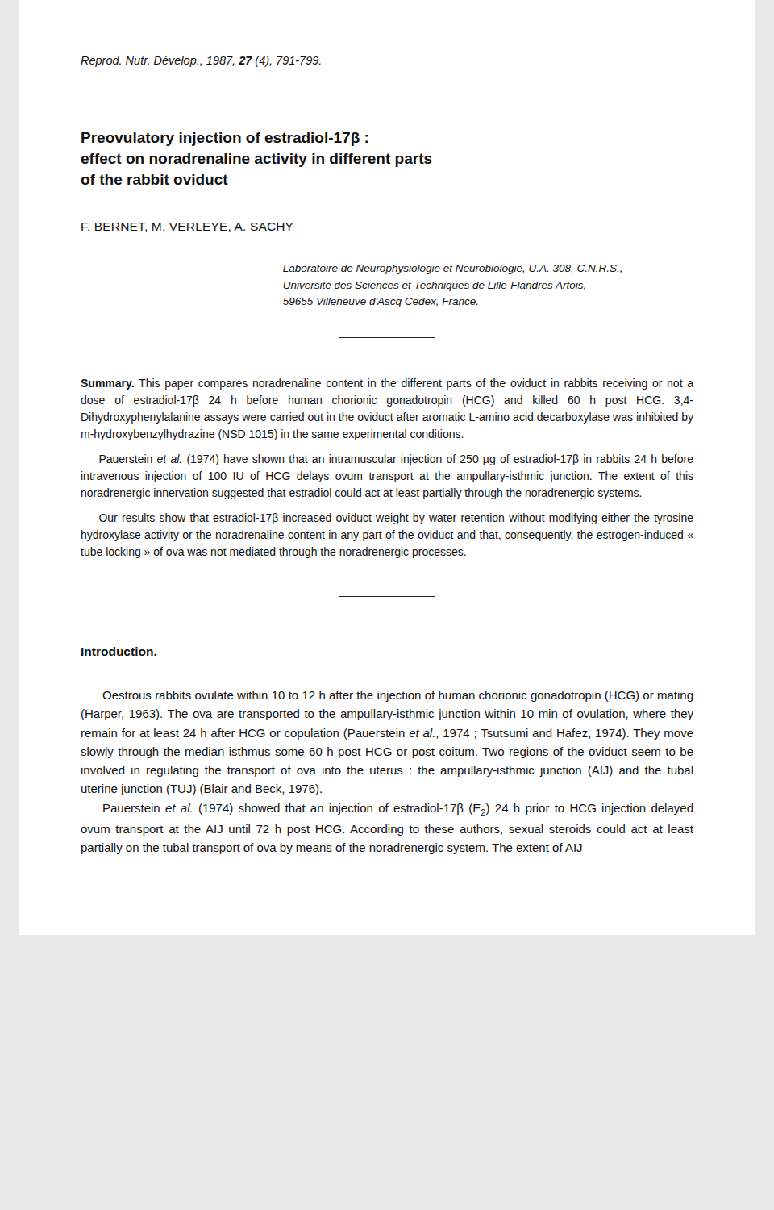Reprod. Nutr. Dévelop., 1987, 27 (4), 791-799.
Preovulatory injection of estradiol-17β :
effect on noradrenaline activity in different parts
of the rabbit oviduct
F. BERNET, M. VERLEYE, A. SACHY
Laboratoire de Neurophysiologie et Neurobiologie, U.A. 308, C.N.R.S.,
Université des Sciences et Techniques de Lille-Flandres Artois,
59655 Villeneuve d'Ascq Cedex, France.
Summary. This paper compares noradrenaline content in the different parts of the oviduct in rabbits receiving or not a dose of estradiol-17β 24 h before human chorionic gonadotropin (HCG) and killed 60 h post HCG. 3,4-Dihydroxyphenylalanine assays were carried out in the oviduct after aromatic L-amino acid decarboxylase was inhibited by m-hydroxybenzylhydrazine (NSD 1015) in the same experimental conditions.
Pauerstein et al. (1974) have shown that an intramuscular injection of 250 µg of estradiol-17β in rabbits 24 h before intravenous injection of 100 IU of HCG delays ovum transport at the ampullary-isthmic junction. The extent of this noradrenergic innervation suggested that estradiol could act at least partially through the noradrenergic systems.
Our results show that estradiol-17β increased oviduct weight by water retention without modifying either the tyrosine hydroxylase activity or the noradrenaline content in any part of the oviduct and that, consequently, the estrogen-induced « tube locking » of ova was not mediated through the noradrenergic processes.
Introduction.
Oestrous rabbits ovulate within 10 to 12 h after the injection of human chorionic gonadotropin (HCG) or mating (Harper, 1963). The ova are transported to the ampullary-isthmic junction within 10 min of ovulation, where they remain for at least 24 h after HCG or copulation (Pauerstein et al., 1974 ; Tsutsumi and Hafez, 1974). They move slowly through the median isthmus some 60 h post HCG or post coitum. Two regions of the oviduct seem to be involved in regulating the transport of ova into the uterus : the ampullary-isthmic junction (AIJ) and the tubal uterine junction (TUJ) (Blair and Beck, 1976).
Pauerstein et al. (1974) showed that an injection of estradiol-17β (E2) 24 h prior to HCG injection delayed ovum transport at the AIJ until 72 h post HCG. According to these authors, sexual steroids could act at least partially on the tubal transport of ova by means of the noradrenergic system. The extent of AIJ